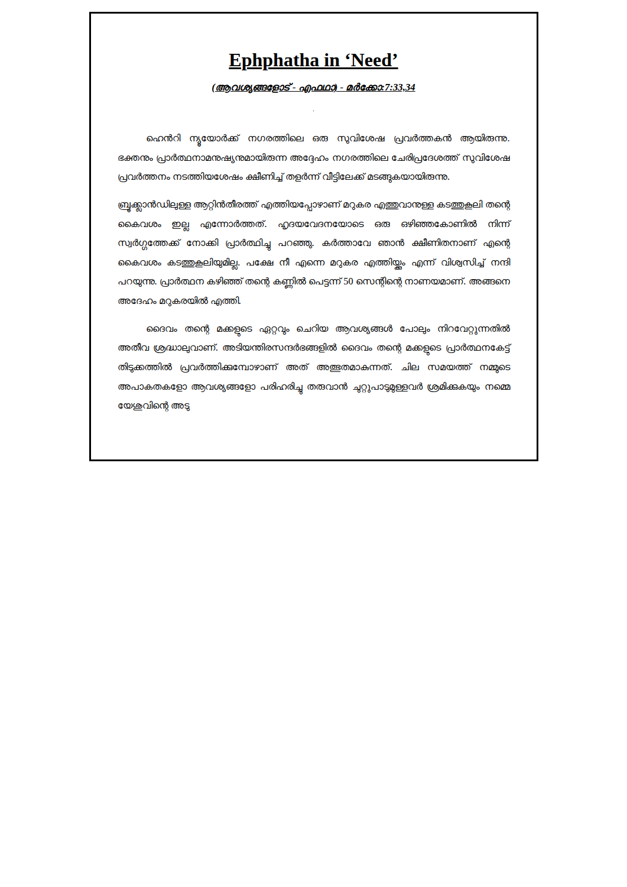Ephphatha in ‘Need’
(ആവശ്യങ്ങളോട് - എഫഥാ) - മർക്കോ:7:33,34
ഹെൻറി ന്യൂയോർക്ക് നഗരത്തിലെ ഒരു സുവിശേഷ പ്രവർത്തകൻ ആയിരുന്നു. ഭക്തനും പ്രാർത്ഥനാമനുഷ്യനുമായിരുന്ന അദ്ദേഹം നഗരത്തിലെ ചേരിപ്രദേശത്ത് സുവിശേഷ പ്രവർത്തനം നടത്തിയശേഷം ക്ഷീണിച്ച് തളർന്ന് വീട്ടിലേക്ക് മടങ്ങുകയായിരുന്നു.
ബ്രൂക്ക്ലാൻഡിലുള്ള ആറ്റിൻതീരത്ത് എത്തിയപ്പോഴാണ് മറുകര എത്തുവാനുള്ള കടത്തുകൂലി തന്റെ കൈവശം ഇല്ല എന്നോർത്തത്. ഹൃദയവേദനയോടെ ഒരു ഒഴിഞ്ഞകോണിൽ നിന്ന് സ്വർഗ്ഗത്തേക്ക് നോക്കി പ്രാർത്ഥിച്ചു പറഞ്ഞു. കർത്താവേ ഞാൻ ക്ഷീണിതനാണ് എന്റെ കൈവശം കടത്തുകൂലിയുമില്ല. പക്ഷേ നീ എന്നെ മറുകര എത്തിയ്ക്കും എന്ന് വിശ്വസിച്ച് നന്ദി പറയുന്നു. പ്രാർത്ഥന കഴിഞ്ഞ് തന്റെ കണ്ണിൽ പെട്ടന്ന് 50 സെന്റിന്റെ നാണയമാണ്. അങ്ങനെ അദേഹം മറുകരയിൽ എത്തി.
ദൈവം തന്റെ മക്കളുടെ ഏറ്റവും ചെറിയ ആവശ്യങ്ങൾ പോലും നിറവേറ്റുന്നതിൽ അതീവ ശ്രദ്ധാലുവാണ്. അടിയന്തിരസന്ദർഭങ്ങളിൽ ദൈവം തന്റെ മക്കളുടെ പ്രാർത്ഥനകേട്ട് തിടുക്കത്തിൽ പ്രവർത്തിക്കുമ്പോഴാണ് അത് അത്ഭുതമാകുന്നത്. ചില സമയത്ത് നമ്മുടെ അപാകതകളോ ആവശ്യങ്ങളോ പരിഹരിച്ചു തരുവാൻ ചുറ്റുപാടുമുള്ളവർ ശ്രമിക്കുകയും നമ്മെ യേശുവിന്റെ അടു